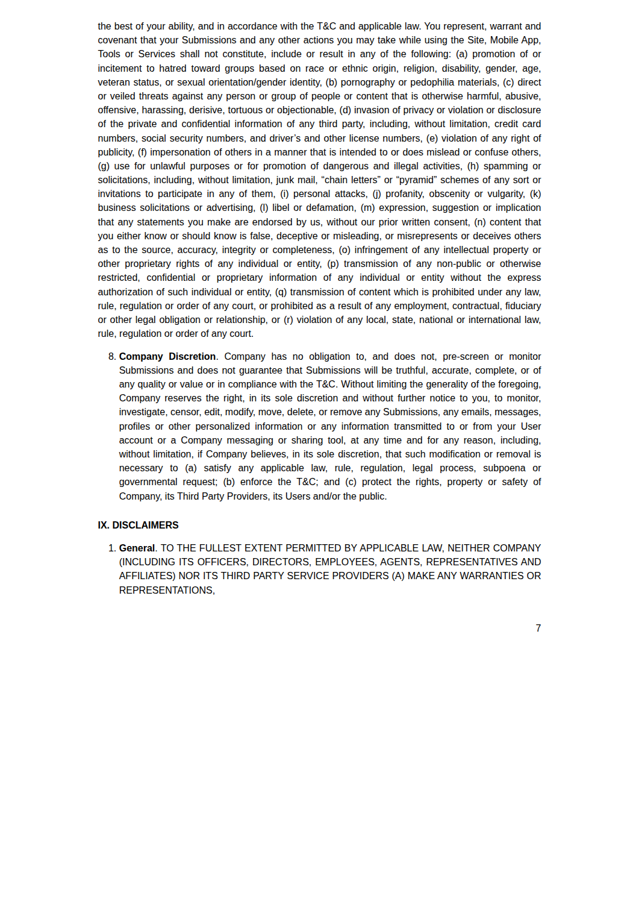the best of your ability, and in accordance with the T&C and applicable law. You represent, warrant and covenant that your Submissions and any other actions you may take while using the Site, Mobile App, Tools or Services shall not constitute, include or result in any of the following: (a) promotion of or incitement to hatred toward groups based on race or ethnic origin, religion, disability, gender, age, veteran status, or sexual orientation/gender identity, (b) pornography or pedophilia materials, (c) direct or veiled threats against any person or group of people or content that is otherwise harmful, abusive, offensive, harassing, derisive, tortuous or objectionable, (d) invasion of privacy or violation or disclosure of the private and confidential information of any third party, including, without limitation, credit card numbers, social security numbers, and driver’s and other license numbers, (e) violation of any right of publicity, (f) impersonation of others in a manner that is intended to or does mislead or confuse others, (g) use for unlawful purposes or for promotion of dangerous and illegal activities, (h) spamming or solicitations, including, without limitation, junk mail, “chain letters” or “pyramid” schemes of any sort or invitations to participate in any of them, (i) personal attacks, (j) profanity, obscenity or vulgarity, (k) business solicitations or advertising, (l) libel or defamation, (m) expression, suggestion or implication that any statements you make are endorsed by us, without our prior written consent, (n) content that you either know or should know is false, deceptive or misleading, or misrepresents or deceives others as to the source, accuracy, integrity or completeness, (o) infringement of any intellectual property or other proprietary rights of any individual or entity, (p) transmission of any non-public or otherwise restricted, confidential or proprietary information of any individual or entity without the express authorization of such individual or entity, (q) transmission of content which is prohibited under any law, rule, regulation or order of any court, or prohibited as a result of any employment, contractual, fiduciary or other legal obligation or relationship, or (r) violation of any local, state, national or international law, rule, regulation or order of any court.
Company Discretion. Company has no obligation to, and does not, pre-screen or monitor Submissions and does not guarantee that Submissions will be truthful, accurate, complete, or of any quality or value or in compliance with the T&C. Without limiting the generality of the foregoing, Company reserves the right, in its sole discretion and without further notice to you, to monitor, investigate, censor, edit, modify, move, delete, or remove any Submissions, any emails, messages, profiles or other personalized information or any information transmitted to or from your User account or a Company messaging or sharing tool, at any time and for any reason, including, without limitation, if Company believes, in its sole discretion, that such modification or removal is necessary to (a) satisfy any applicable law, rule, regulation, legal process, subpoena or governmental request; (b) enforce the T&C; and (c) protect the rights, property or safety of Company, its Third Party Providers, its Users and/or the public.
IX. DISCLAIMERS
General. TO THE FULLEST EXTENT PERMITTED BY APPLICABLE LAW, NEITHER COMPANY (INCLUDING ITS OFFICERS, DIRECTORS, EMPLOYEES, AGENTS, REPRESENTATIVES AND AFFILIATES) NOR ITS THIRD PARTY SERVICE PROVIDERS (A) MAKE ANY WARRANTIES OR REPRESENTATIONS,
7